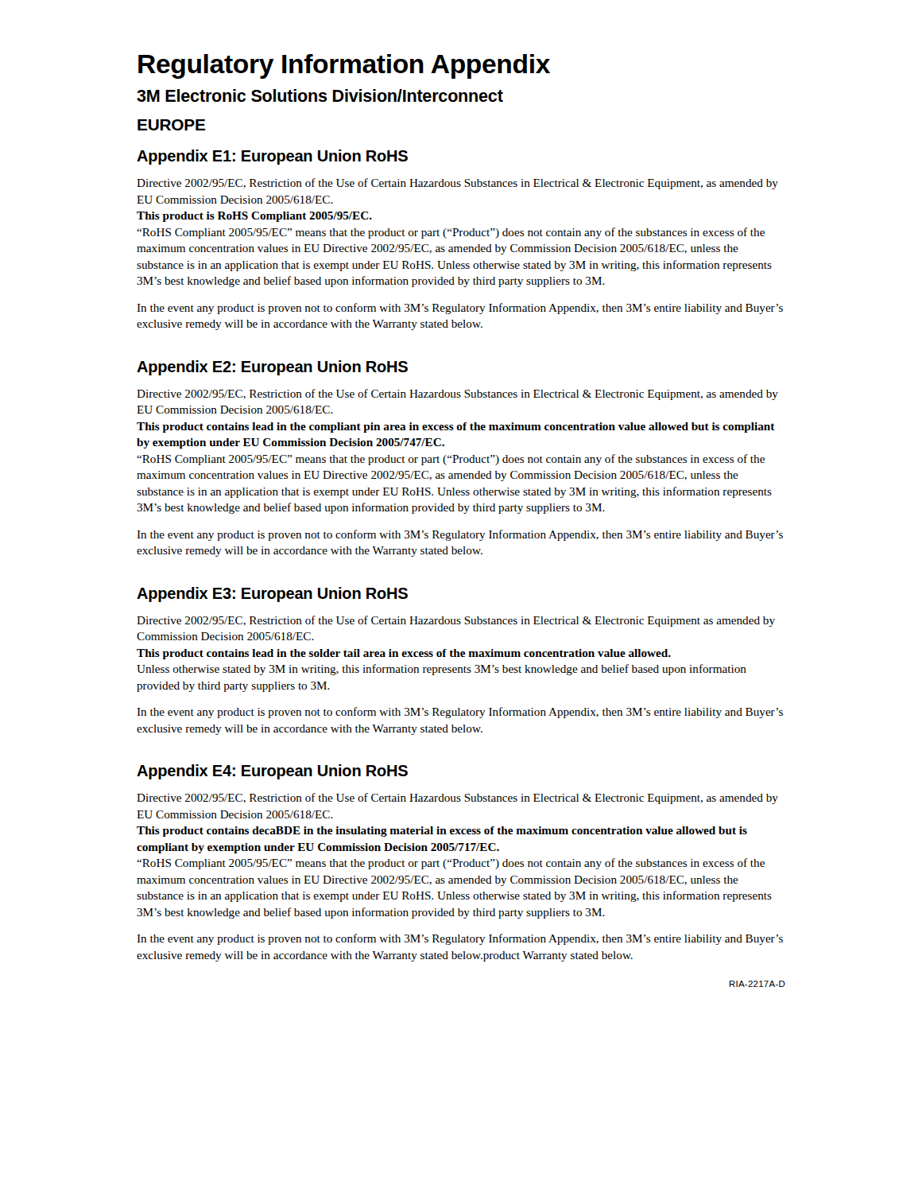Regulatory Information Appendix
3M Electronic Solutions Division/Interconnect
EUROPE
Appendix E1: European Union RoHS
Directive 2002/95/EC, Restriction of the Use of Certain Hazardous Substances in Electrical & Electronic Equipment, as amended by EU Commission Decision 2005/618/EC.
This product is RoHS Compliant 2005/95/EC.
“RoHS Compliant 2005/95/EC” means that the product or part (“Product”) does not contain any of the substances in excess of the maximum concentration values in EU Directive 2002/95/EC, as amended by Commission Decision 2005/618/EC, unless the substance is in an application that is exempt under EU RoHS. Unless otherwise stated by 3M in writing, this information represents 3M’s best knowledge and belief based upon information provided by third party suppliers to 3M.
In the event any product is proven not to conform with 3M’s Regulatory Information Appendix, then 3M’s entire liability and Buyer’s exclusive remedy will be in accordance with the Warranty stated below.
Appendix E2: European Union RoHS
Directive 2002/95/EC, Restriction of the Use of Certain Hazardous Substances in Electrical & Electronic Equipment, as amended by EU Commission Decision 2005/618/EC.
This product contains lead in the compliant pin area in excess of the maximum concentration value allowed but is compliant by exemption under EU Commission Decision 2005/747/EC.
“RoHS Compliant 2005/95/EC” means that the product or part (“Product”) does not contain any of the substances in excess of the maximum concentration values in EU Directive 2002/95/EC, as amended by Commission Decision 2005/618/EC, unless the substance is in an application that is exempt under EU RoHS. Unless otherwise stated by 3M in writing, this information represents 3M’s best knowledge and belief based upon information provided by third party suppliers to 3M.
In the event any product is proven not to conform with 3M’s Regulatory Information Appendix, then 3M’s entire liability and Buyer’s exclusive remedy will be in accordance with the Warranty stated below.
Appendix E3: European Union RoHS
Directive 2002/95/EC, Restriction of the Use of Certain Hazardous Substances in Electrical & Electronic Equipment as amended by Commission Decision 2005/618/EC.
This product contains lead in the solder tail area in excess of the maximum concentration value allowed.
Unless otherwise stated by 3M in writing, this information represents 3M’s best knowledge and belief based upon information provided by third party suppliers to 3M.
In the event any product is proven not to conform with 3M’s Regulatory Information Appendix, then 3M’s entire liability and Buyer’s exclusive remedy will be in accordance with the Warranty stated below.
Appendix E4: European Union RoHS
Directive 2002/95/EC, Restriction of the Use of Certain Hazardous Substances in Electrical & Electronic Equipment, as amended by EU Commission Decision 2005/618/EC.
This product contains decaBDE in the insulating material in excess of the maximum concentration value allowed but is compliant by exemption under EU Commission Decision 2005/717/EC.
“RoHS Compliant 2005/95/EC” means that the product or part (“Product”) does not contain any of the substances in excess of the maximum concentration values in EU Directive 2002/95/EC, as amended by Commission Decision 2005/618/EC, unless the substance is in an application that is exempt under EU RoHS. Unless otherwise stated by 3M in writing, this information represents 3M’s best knowledge and belief based upon information provided by third party suppliers to 3M.
In the event any product is proven not to conform with 3M’s Regulatory Information Appendix, then 3M’s entire liability and Buyer’s exclusive remedy will be in accordance with the Warranty stated below.product Warranty stated below.
RIA-2217A-D